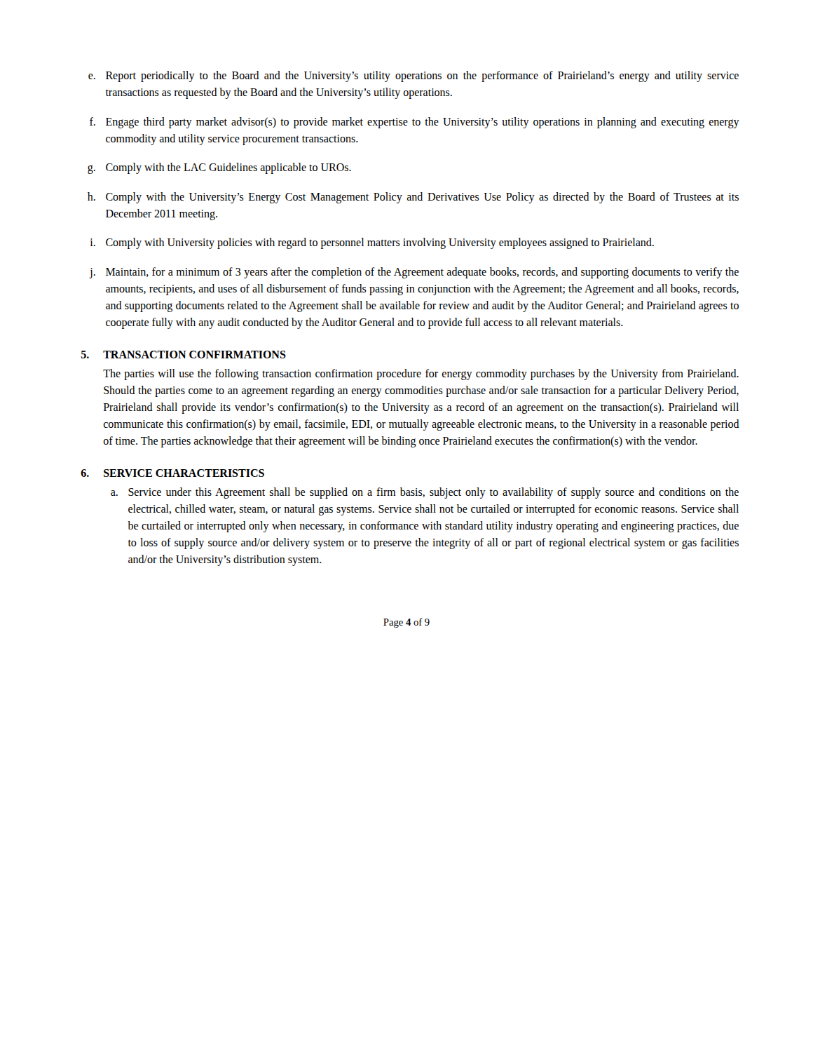Report periodically to the Board and the University’s utility operations on the performance of Prairieland’s energy and utility service transactions as requested by the Board and the University’s utility operations.
Engage third party market advisor(s) to provide market expertise to the University’s utility operations in planning and executing energy commodity and utility service procurement transactions.
Comply with the LAC Guidelines applicable to UROs.
Comply with the University’s Energy Cost Management Policy and Derivatives Use Policy as directed by the Board of Trustees at its December 2011 meeting.
Comply with University policies with regard to personnel matters involving University employees assigned to Prairieland.
Maintain, for a minimum of 3 years after the completion of the Agreement adequate books, records, and supporting documents to verify the amounts, recipients, and uses of all disbursement of funds passing in conjunction with the Agreement; the Agreement and all books, records, and supporting documents related to the Agreement shall be available for review and audit by the Auditor General; and Prairieland agrees to cooperate fully with any audit conducted by the Auditor General and to provide full access to all relevant materials.
Transaction Confirmations
The parties will use the following transaction confirmation procedure for energy commodity purchases by the University from Prairieland. Should the parties come to an agreement regarding an energy commodities purchase and/or sale transaction for a particular Delivery Period, Prairieland shall provide its vendor’s confirmation(s) to the University as a record of an agreement on the transaction(s). Prairieland will communicate this confirmation(s) by email, facsimile, EDI, or mutually agreeable electronic means, to the University in a reasonable period of time. The parties acknowledge that their agreement will be binding once Prairieland executes the confirmation(s) with the vendor.
Service Characteristics
Service under this Agreement shall be supplied on a firm basis, subject only to availability of supply source and conditions on the electrical, chilled water, steam, or natural gas systems. Service shall not be curtailed or interrupted for economic reasons. Service shall be curtailed or interrupted only when necessary, in conformance with standard utility industry operating and engineering practices, due to loss of supply source and/or delivery system or to preserve the integrity of all or part of regional electrical system or gas facilities and/or the University’s distribution system.
Page 4 of 9